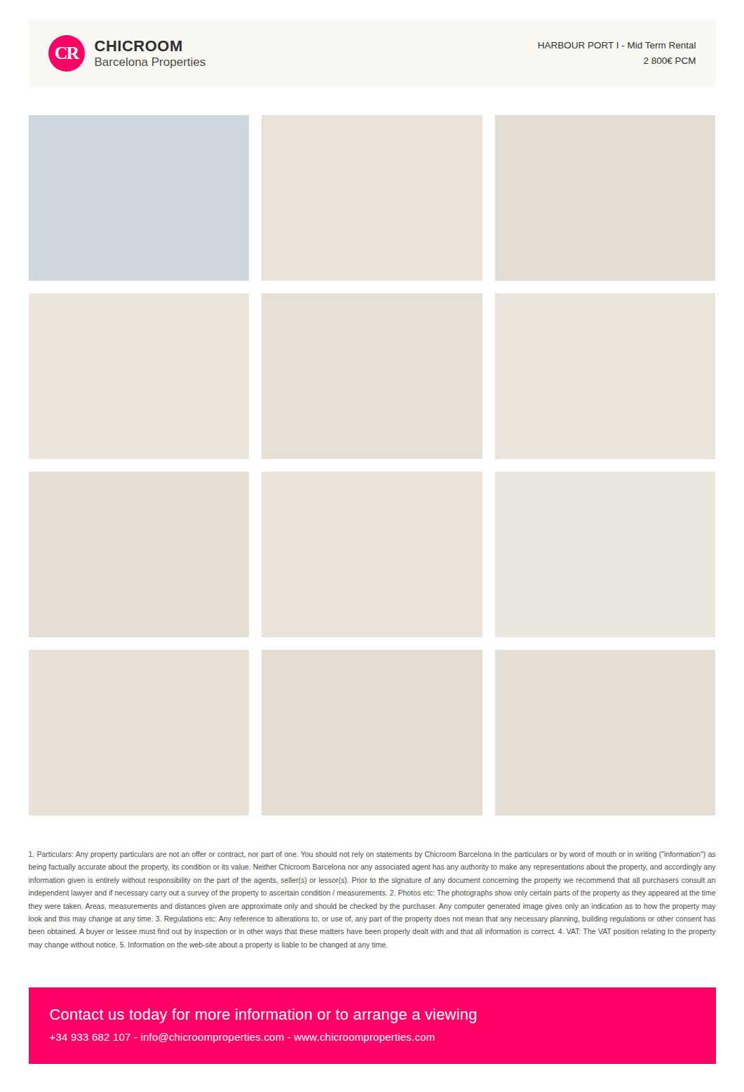CR
CHICROOM Barcelona Properties
HARBOUR PORT I - Mid Term Rental
2 800€ PCM
Seafront avenue outside the building
Living room
Living area towards hallway
Sofa by the window
Lounge detail
Open plan kitchen
Breakfast bar
Dining setting
Kitchen worktop
Dining chairs and artwork
Work corner
Hallway view
1. Particulars: Any property particulars are not an offer or contract, nor part of one. You should not rely on statements by Chicroom Barcelona in the particulars or by word of mouth or in writing ("information") as being factually accurate about the property, its condition or its value. Neither Chicroom Barcelona nor any associated agent has any authority to make any representations about the property, and accordingly any information given is entirely without responsibility on the part of the agents, seller(s) or lessor(s). Prior to the signature of any document concerning the property we recommend that all purchasers consult an independent lawyer and if necessary carry out a survey of the property to ascertain condition / measurements. 2. Photos etc: The photographs show only certain parts of the property as they appeared at the time they were taken. Areas, measurements and distances given are approximate only and should be checked by the purchaser. Any computer generated image gives only an indication as to how the property may look and this may change at any time. 3. Regulations etc: Any reference to alterations to, or use of, any part of the property does not mean that any necessary planning, building regulations or other consent has been obtained. A buyer or lessee must find out by inspection or in other ways that these matters have been properly dealt with and that all information is correct. 4. VAT: The VAT position relating to the property may change without notice. 5. Information on the web-site about a property is liable to be changed at any time.
Contact us today for more information or to arrange a viewing
+34 933 682 107 - info@chicroomproperties.com - www.chicroomproperties.com